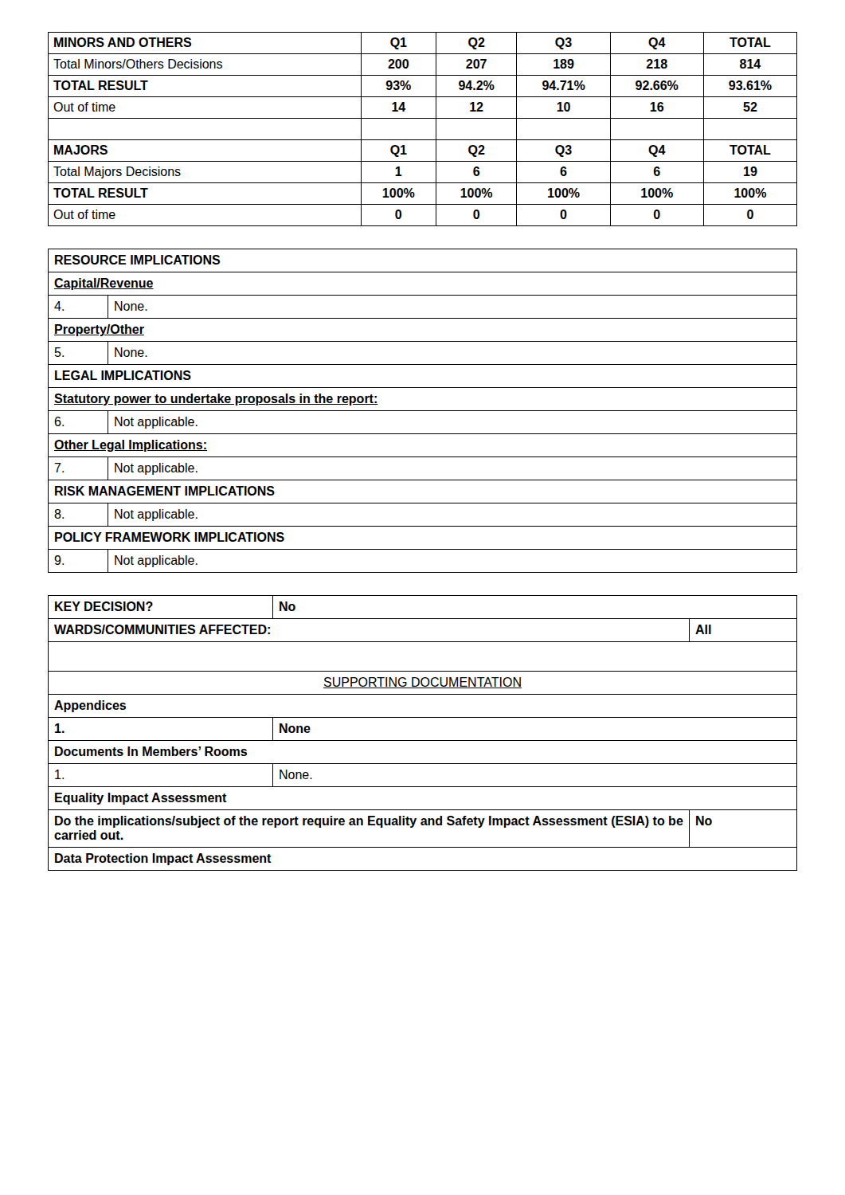| MINORS AND OTHERS | Q1 | Q2 | Q3 | Q4 | TOTAL |
| --- | --- | --- | --- | --- | --- |
| Total Minors/Others Decisions | 200 | 207 | 189 | 218 | 814 |
| TOTAL RESULT | 93% | 94.2% | 94.71% | 92.66% | 93.61% |
| Out of time | 14 | 12 | 10 | 16 | 52 |
| MAJORS | Q1 | Q2 | Q3 | Q4 | TOTAL |
| Total Majors Decisions | 1 | 6 | 6 | 6 | 19 |
| TOTAL RESULT | 100% | 100% | 100% | 100% | 100% |
| Out of time | 0 | 0 | 0 | 0 | 0 |
| RESOURCE IMPLICATIONS |
| Capital/Revenue |
| 4. | None. |
| Property/Other |
| 5. | None. |
| LEGAL IMPLICATIONS |
| Statutory power to undertake proposals in the report: |
| 6. | Not applicable. |
| Other Legal Implications: |
| 7. | Not applicable. |
| RISK MANAGEMENT IMPLICATIONS |
| 8. | Not applicable. |
| POLICY FRAMEWORK IMPLICATIONS |
| 9. | Not applicable. |
| KEY DECISION? | No |
| WARDS/COMMUNITIES AFFECTED: | All |
| SUPPORTING DOCUMENTATION |
| Appendices |
| 1. | None |
| Documents In Members’ Rooms |
| 1. | None. |
| Equality Impact Assessment |
| Do the implications/subject of the report require an Equality and Safety Impact Assessment (ESIA) to be carried out. | No |
| Data Protection Impact Assessment |